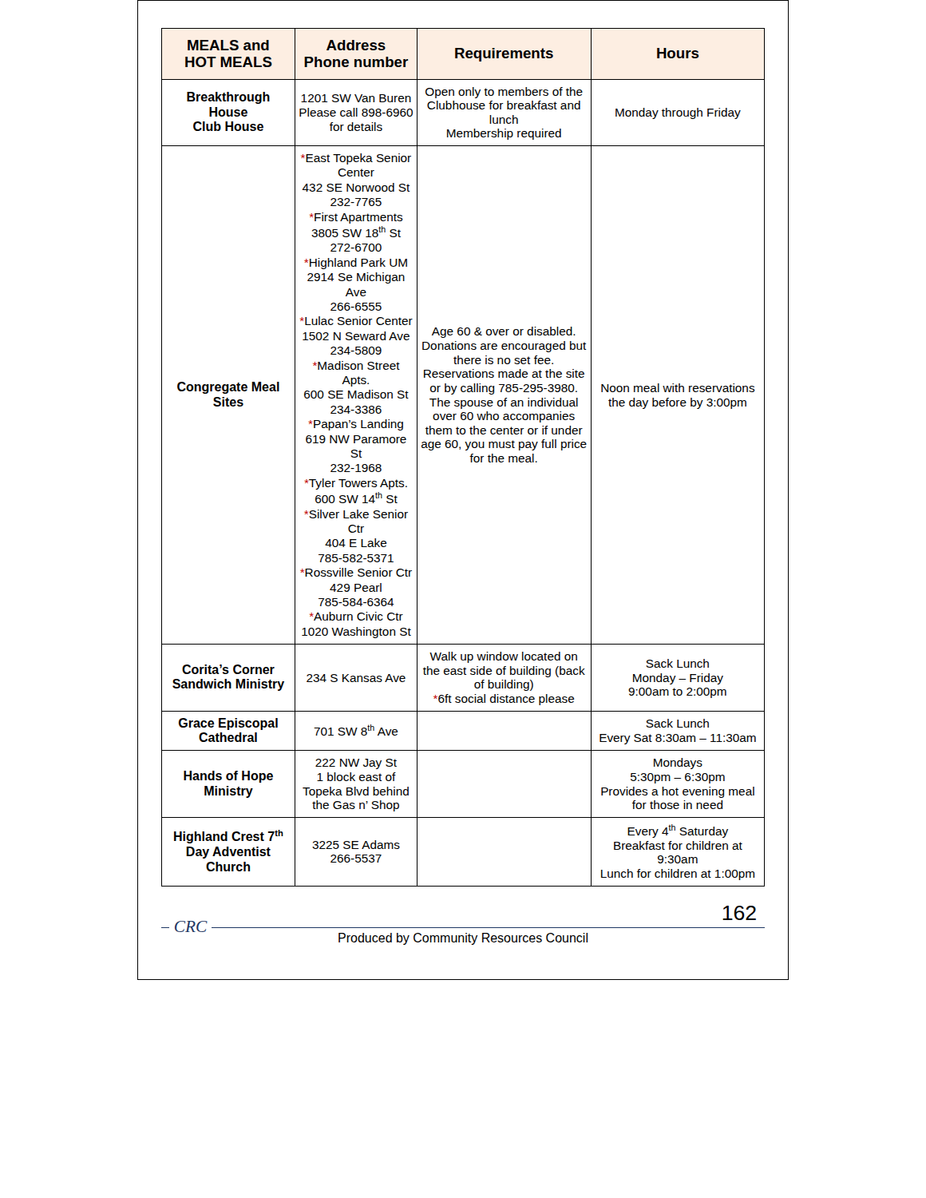| MEALS and HOT MEALS | Address Phone number | Requirements | Hours |
| --- | --- | --- | --- |
| Breakthrough House Club House | 1201 SW Van Buren Please call 898-6960 for details | Open only to members of the Clubhouse for breakfast and lunch Membership required | Monday through Friday |
| Congregate Meal Sites | * East Topeka Senior Center 432 SE Norwood St 232-7765 * First Apartments 3805 SW 18 th St 272-6700 * Highland Park UM 2914 Se Michigan Ave 266-6555 * Lulac Senior Center 1502 N Seward Ave 234-5809 * Madison Street Apts. 600 SE Madison St 234-3386 * Papan’s Landing 619 NW Paramore St 232-1968 * Tyler Towers Apts. 600 SW 14 th St * Silver Lake Senior Ctr 404 E Lake 785-582-5371 * Rossville Senior Ctr 429 Pearl 785-584-6364 * Auburn Civic Ctr 1020 Washington St | Age 60 & over or disabled. Donations are encouraged but there is no set fee. Reservations made at the site or by calling 785-295-3980. The spouse of an individual over 60 who accompanies them to the center or if under age 60, you must pay full price for the meal. | Noon meal with reservations the day before by 3:00pm |
| Corita’s Corner Sandwich Ministry | 234 S Kansas Ave | Walk up window located on the east side of building (back of building) * 6ft social distance please | Sack Lunch Monday – Friday 9:00am to 2:00pm |
| Grace Episcopal Cathedral | 701 SW 8 th Ave | | Sack Lunch Every Sat 8:30am – 11:30am |
| Hands of Hope Ministry | 222 NW Jay St 1 block east of Topeka Blvd behind the Gas n’ Shop | | Mondays 5:30pm – 6:30pm Provides a hot evening meal for those in need |
| Highland Crest 7 th Day Adventist Church | 3225 SE Adams 266-5537 | | Every 4 th Saturday Breakfast for children at 9:30am Lunch for children at 1:00pm |
162
CRC
Produced by Community Resources Council